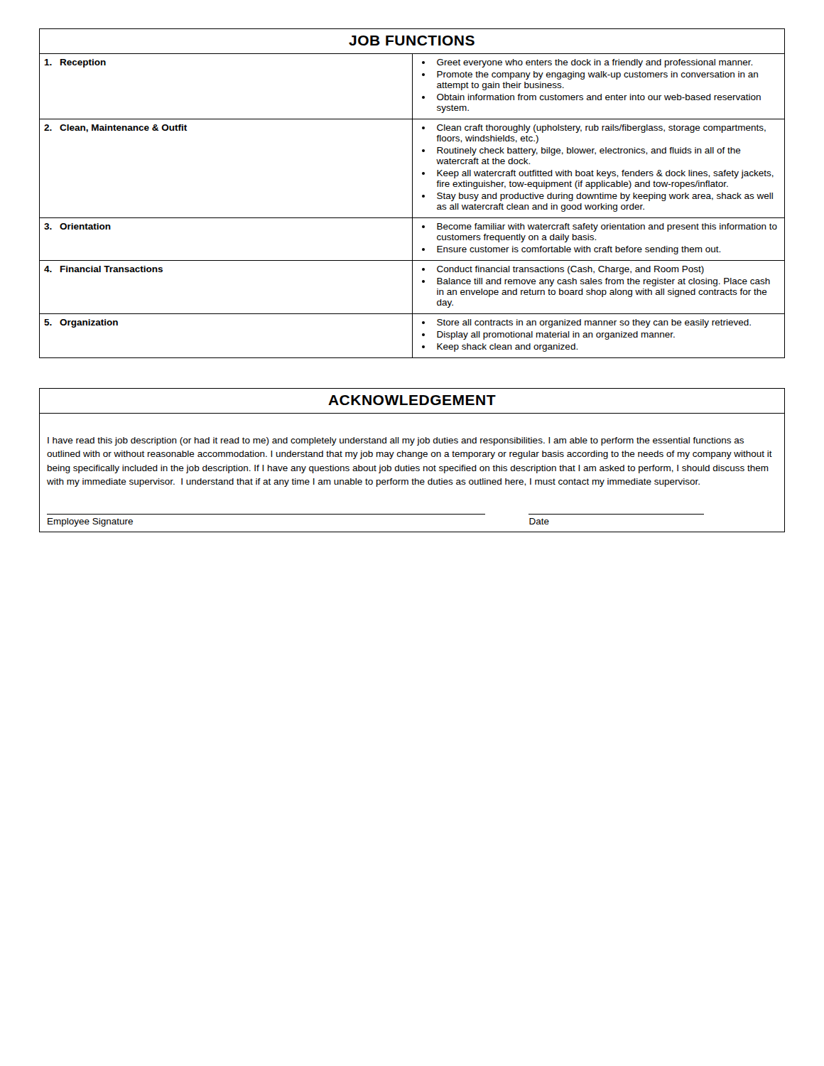| JOB FUNCTIONS |
| --- |
| 1. Reception | Greet everyone who enters the dock in a friendly and professional manner. Promote the company by engaging walk-up customers in conversation in an attempt to gain their business. Obtain information from customers and enter into our web-based reservation system. |
| 2. Clean, Maintenance & Outfit | Clean craft thoroughly (upholstery, rub rails/fiberglass, storage compartments, floors, windshields, etc.) Routinely check battery, bilge, blower, electronics, and fluids in all of the watercraft at the dock. Keep all watercraft outfitted with boat keys, fenders & dock lines, safety jackets, fire extinguisher, tow-equipment (if applicable) and tow-ropes/inflator. Stay busy and productive during downtime by keeping work area, shack as well as all watercraft clean and in good working order. |
| 3. Orientation | Become familiar with watercraft safety orientation and present this information to customers frequently on a daily basis. Ensure customer is comfortable with craft before sending them out. |
| 4. Financial Transactions | Conduct financial transactions (Cash, Charge, and Room Post) Balance till and remove any cash sales from the register at closing. Place cash in an envelope and return to board shop along with all signed contracts for the day. |
| 5. Organization | Store all contracts in an organized manner so they can be easily retrieved. Display all promotional material in an organized manner. Keep shack clean and organized. |
| ACKNOWLEDGEMENT |
| --- |
| I have read this job description (or had it read to me) and completely understand all my job duties and responsibilities. I am able to perform the essential functions as outlined with or without reasonable accommodation. I understand that my job may change on a temporary or regular basis according to the needs of my company without it being specifically included in the job description. If I have any questions about job duties not specified on this description that I am asked to perform, I should discuss them with my immediate supervisor. I understand that if at any time I am unable to perform the duties as outlined here, I must contact my immediate supervisor. Employee Signature Date |